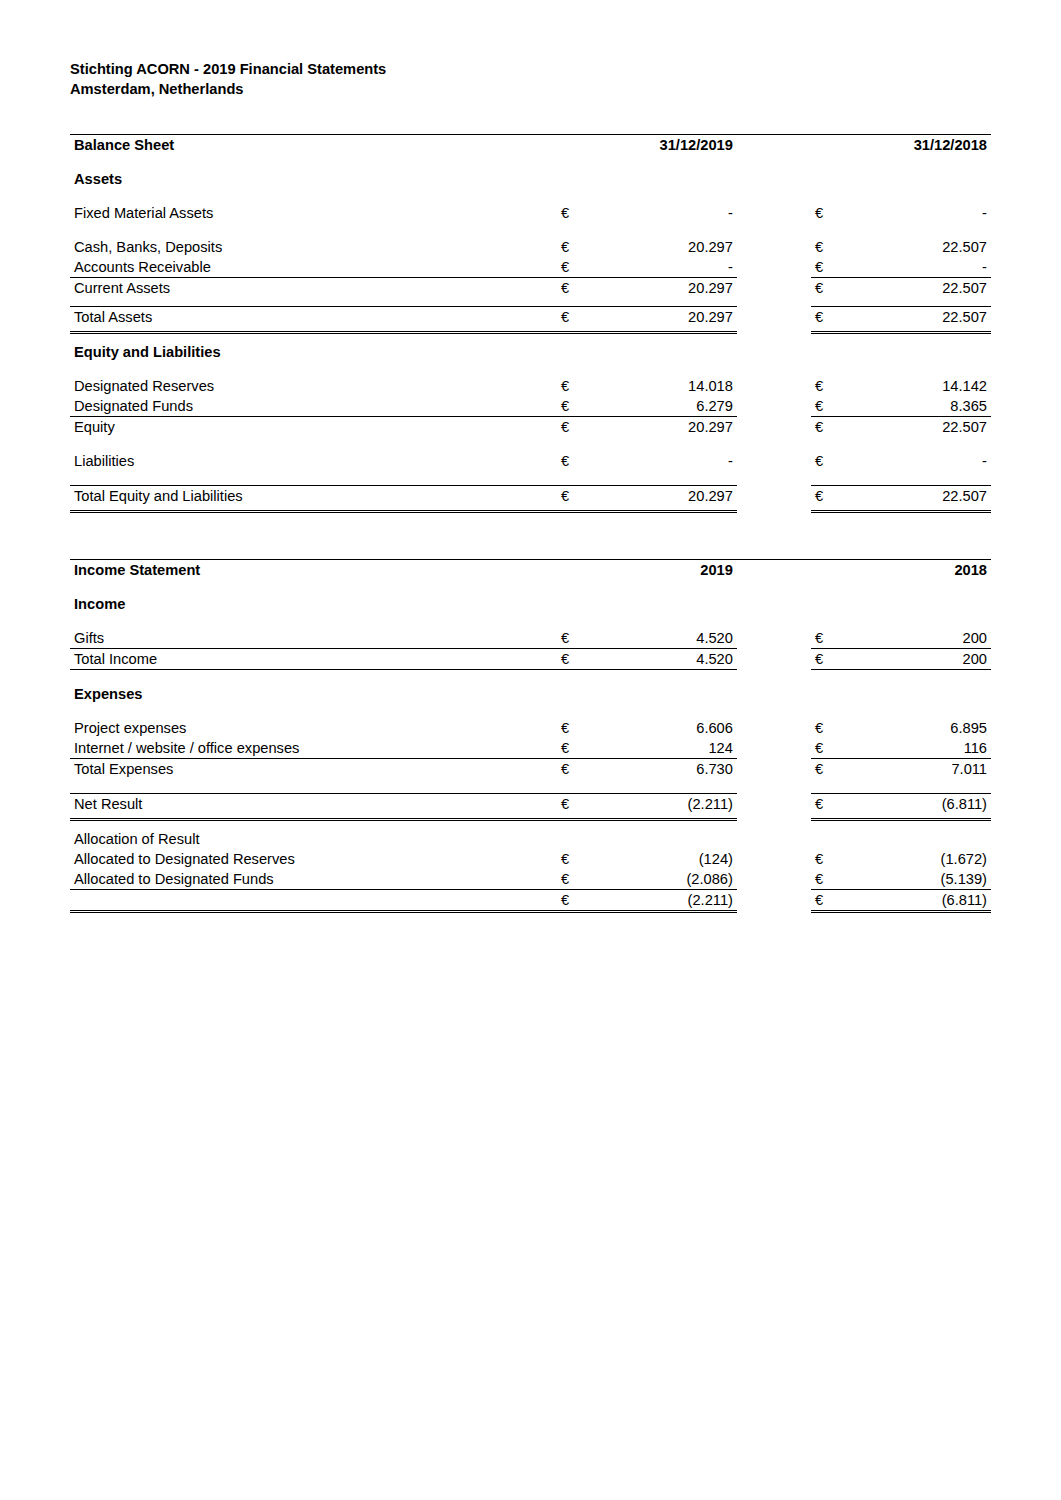Stichting ACORN - 2019 Financial Statements Amsterdam, Netherlands
| Balance Sheet | 31/12/2019 | | 31/12/2018 |
| --- | --- | --- | --- |
| Assets | | | | | |
| Fixed Material Assets | € | - | | € | - |
| Cash, Banks, Deposits | € | 20.297 | | € | 22.507 |
| Accounts Receivable | € | - | | € | - |
| Current Assets | € | 20.297 | | € | 22.507 |
| Total Assets | € | 20.297 | | € | 22.507 |
| Equity and Liabilities | | | | | |
| Designated Reserves | € | 14.018 | | € | 14.142 |
| Designated Funds | € | 6.279 | | € | 8.365 |
| Equity | € | 20.297 | | € | 22.507 |
| Liabilities | € | - | | € | - |
| Total Equity and Liabilities | € | 20.297 | | € | 22.507 |
| Income Statement | 2019 | | 2018 |
| --- | --- | --- | --- |
| Income | | | | | |
| Gifts | € | 4.520 | | € | 200 |
| Total Income | € | 4.520 | | € | 200 |
| Expenses | | | | | |
| Project expenses | € | 6.606 | | € | 6.895 |
| Internet / website / office expenses | € | 124 | | € | 116 |
| Total Expenses | € | 6.730 | | € | 7.011 |
| Net Result | € | (2.211) | | € | (6.811) |
| Allocation of Result | | | | | |
| Allocated to Designated Reserves | € | (124) | | € | (1.672) |
| Allocated to Designated Funds | € | (2.086) | | € | (5.139) |
| | € | (2.211) | | € | (6.811) |